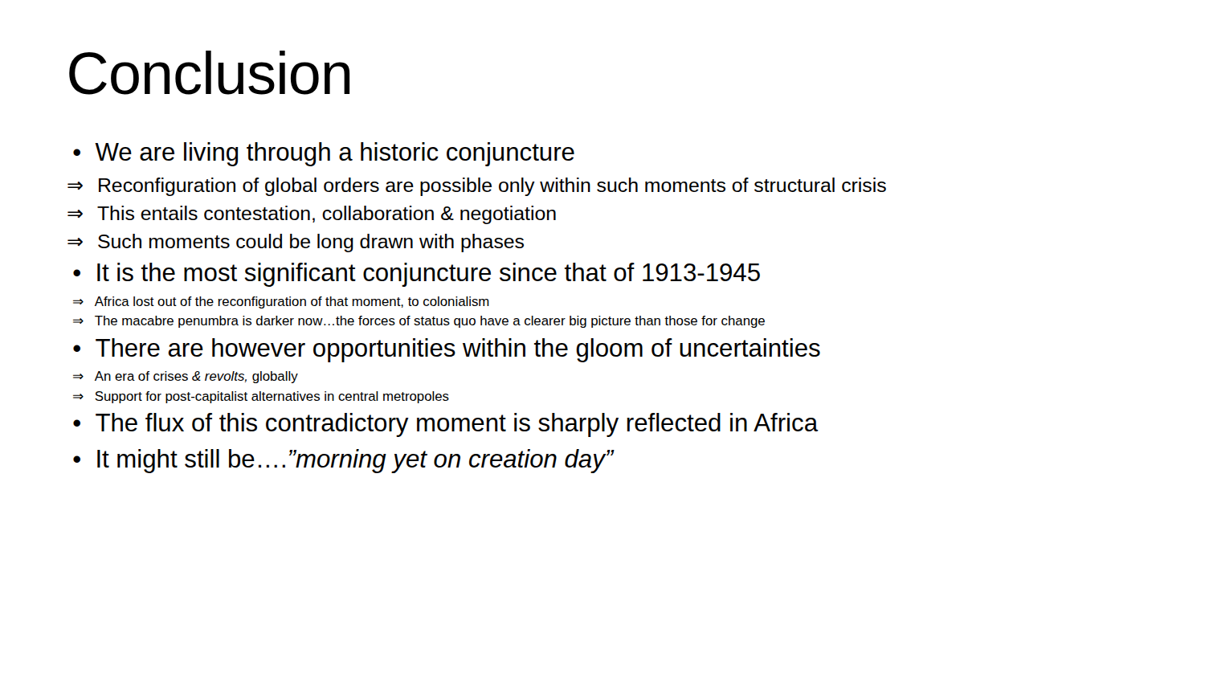Conclusion
We are living through a historic conjuncture
Reconfiguration of global orders are possible only within such moments of structural crisis
This entails contestation, collaboration & negotiation
Such moments could be long drawn with phases
It is the most significant conjuncture since that of 1913-1945
Africa lost out of the reconfiguration of that moment, to colonialism
The macabre penumbra is darker now…the forces of status quo have a clearer big picture than those for change
There are however opportunities within the gloom of uncertainties
An era of crises & revolts, globally
Support for post-capitalist alternatives in central metropoles
The flux of this contradictory moment is sharply reflected in Africa
It might still be….”morning yet on creation day”